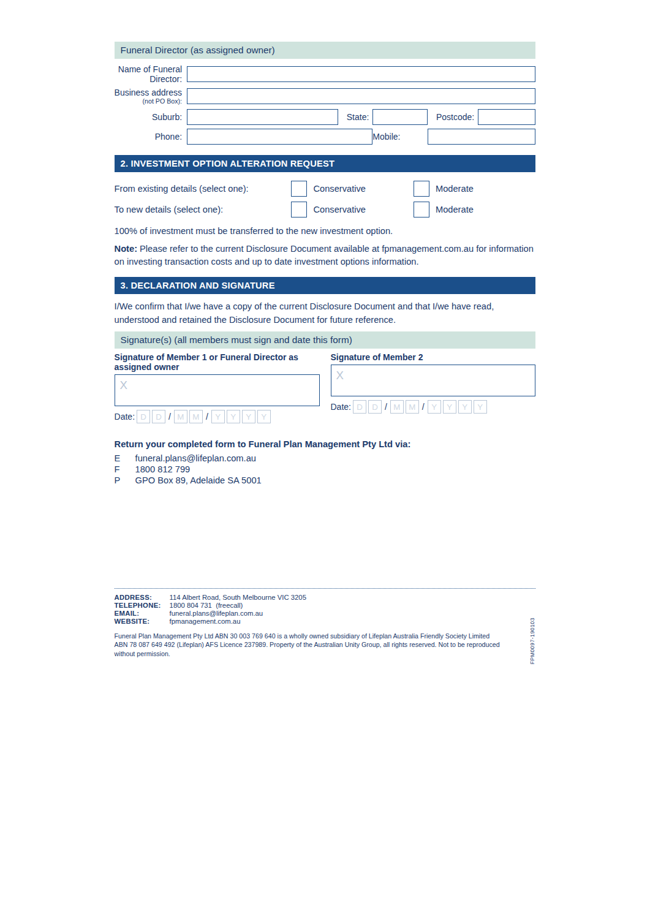Funeral Director (as assigned owner)
| Name of Funeral Director: | |
| Business address (not PO Box): | |
| Suburb: | | State: | | Postcode: | |
| Phone: | | Mobile: | |
2. INVESTMENT OPTION ALTERATION REQUEST
| From existing details (select one): | Conservative | Moderate |
| To new details (select one): | Conservative | Moderate |
100% of investment must be transferred to the new investment option.
Note: Please refer to the current Disclosure Document available at fpmanagement.com.au for information on investing transaction costs and up to date investment options information.
3. DECLARATION AND SIGNATURE
I/We confirm that I/we have a copy of the current Disclosure Document and that I/we have read, understood and retained the Disclosure Document for future reference.
Signature(s) (all members must sign and date this form)
Signature of Member 1 or Funeral Director as assigned owner
X
Date: DD/ MM/ YYYY
Signature of Member 2
X
Date: DD/ MM/ YYYY
Return your completed form to Funeral Plan Management Pty Ltd via:
| E | funeral.plans@lifeplan.com.au |
| F | 1800 812 799 |
| P | GPO Box 89, Adelaide SA 5001 |
| ADDRESS: | 114 Albert Road, South Melbourne VIC 3205 |
| TELEPHONE: | 1800 804 731 (freecall) |
| EMAIL: | funeral.plans@lifeplan.com.au |
| WEBSITE: | fpmanagement.com.au |
Funeral Plan Management Pty Ltd ABN 30 003 769 640 is a wholly owned subsidiary of Lifeplan Australia Friendly Society Limited ABN 78 087 649 492 (Lifeplan) AFS Licence 237989. Property of the Australian Unity Group, all rights reserved. Not to be reproduced without permission.
FPM0097-190103